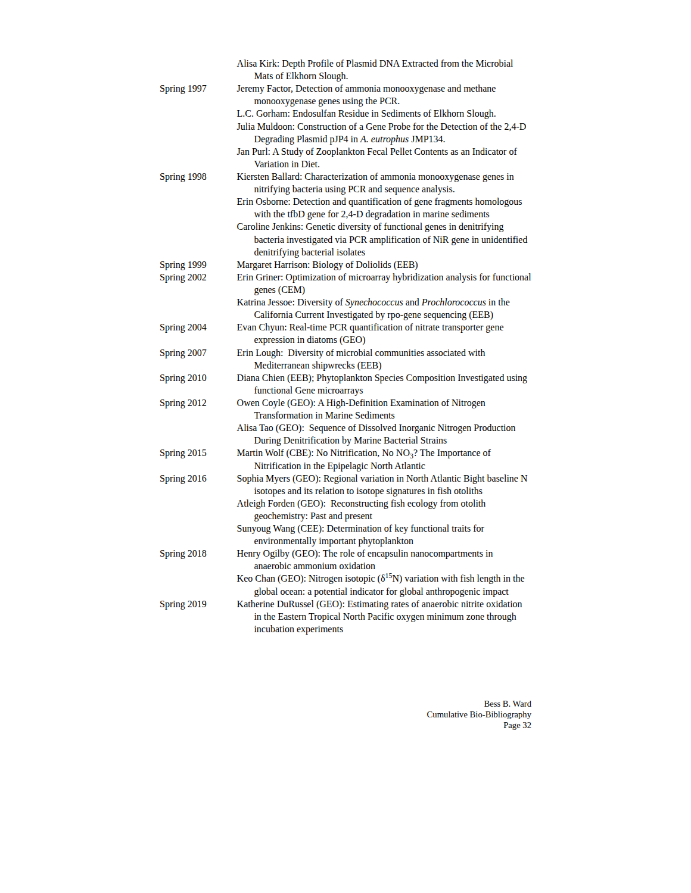| | Alisa Kirk: Depth Profile of Plasmid DNA Extracted from the Microbial Mats of Elkhorn Slough. |
| Spring 1997 | Jeremy Factor, Detection of ammonia monooxygenase and methane monooxygenase genes using the PCR. L.C. Gorham: Endosulfan Residue in Sediments of Elkhorn Slough. Julia Muldoon: Construction of a Gene Probe for the Detection of the 2,4-D Degrading Plasmid pJP4 in A. eutrophus JMP134. Jan Purl: A Study of Zooplankton Fecal Pellet Contents as an Indicator of Variation in Diet. |
| Spring 1998 | Kiersten Ballard: Characterization of ammonia monooxygenase genes in nitrifying bacteria using PCR and sequence analysis. Erin Osborne: Detection and quantification of gene fragments homologous with the tfbD gene for 2,4-D degradation in marine sediments Caroline Jenkins: Genetic diversity of functional genes in denitrifying bacteria investigated via PCR amplification of NiR gene in unidentified denitrifying bacterial isolates |
| Spring 1999 | Margaret Harrison: Biology of Doliolids (EEB) |
| Spring 2002 | Erin Griner: Optimization of microarray hybridization analysis for functional genes (CEM) Katrina Jessoe: Diversity of Synechococcus and Prochlorococcus in the California Current Investigated by rpo-gene sequencing (EEB) |
| Spring 2004 | Evan Chyun: Real-time PCR quantification of nitrate transporter gene expression in diatoms (GEO) |
| Spring 2007 | Erin Lough: Diversity of microbial communities associated with Mediterranean shipwrecks (EEB) |
| Spring 2010 | Diana Chien (EEB); Phytoplankton Species Composition Investigated using functional Gene microarrays |
| Spring 2012 | Owen Coyle (GEO): A High-Definition Examination of Nitrogen Transformation in Marine Sediments Alisa Tao (GEO): Sequence of Dissolved Inorganic Nitrogen Production During Denitrification by Marine Bacterial Strains |
| Spring 2015 | Martin Wolf (CBE): No Nitrification, No NO 3 ? The Importance of Nitrification in the Epipelagic North Atlantic |
| Spring 2016 | Sophia Myers (GEO): Regional variation in North Atlantic Bight baseline N isotopes and its relation to isotope signatures in fish otoliths Atleigh Forden (GEO): Reconstructing fish ecology from otolith geochemistry: Past and present Sunyoug Wang (CEE): Determination of key functional traits for environmentally important phytoplankton |
| Spring 2018 | Henry Ogilby (GEO): The role of encapsulin nanocompartments in anaerobic ammonium oxidation Keo Chan (GEO): Nitrogen isotopic (δ 15 N) variation with fish length in the global ocean: a potential indicator for global anthropogenic impact |
| Spring 2019 | Katherine DuRussel (GEO): Estimating rates of anaerobic nitrite oxidation in the Eastern Tropical North Pacific oxygen minimum zone through incubation experiments |
Bess B. Ward
Cumulative Bio-Bibliography
Page 32